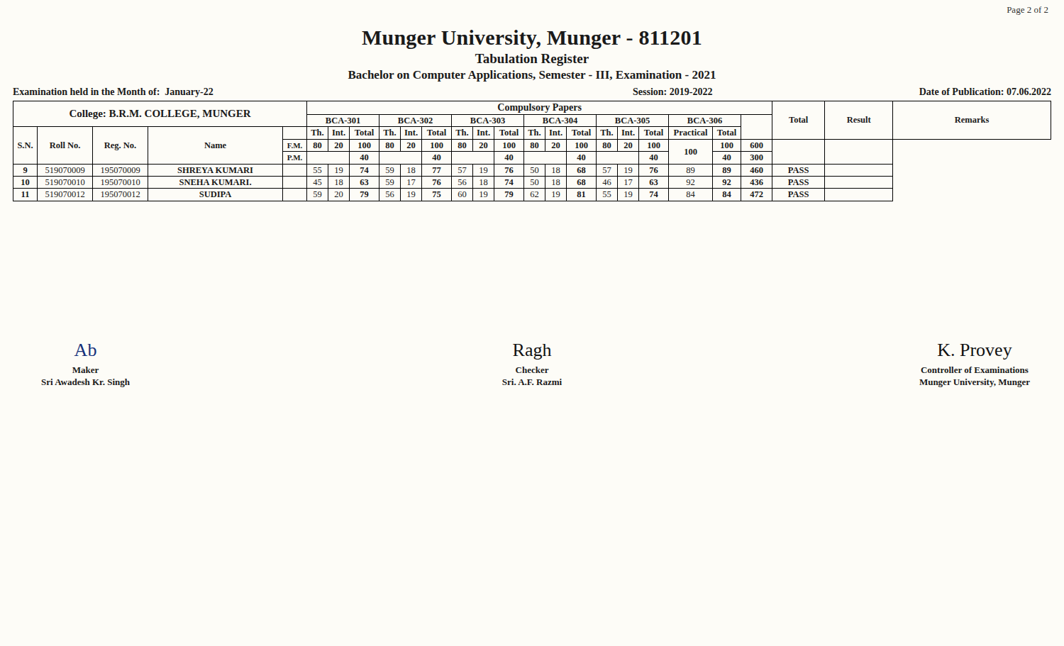Page 2 of 2
Munger University, Munger - 811201
Tabulation Register
Bachelor on Computer Applications, Semester - III, Examination - 2021
Examination held in the Month of: January-22
Session: 2019-2022
Date of Publication: 07.06.2022
| College: B.R.M. COLLEGE, MUNGER | Compulsory Papers | Total | Result | Remarks |
| --- | --- | --- | --- | --- |
| BCA-301 | BCA-302 | BCA-303 | BCA-304 | BCA-305 | BCA-306 |
| S.N. | Roll No. | Reg. No. | Name | | Th. | Int. | Total | Th. | Int. | Total | Th. | Int. | Total | Th. | Int. | Total | Th. | Int. | Total | Practical | Total |
| F.M. | 80 | 20 | 100 | 80 | 20 | 100 | 80 | 20 | 100 | 80 | 20 | 100 | 80 | 20 | 100 | 100 | 100 | 600 | | |
| P.M. | | 40 | | 40 | | 40 | | 40 | | 40 | 40 | 300 |
| 9 | 519070009 | 195070009 | SHREYA KUMARI | | 55 | 19 | 74 | 59 | 18 | 77 | 57 | 19 | 76 | 50 | 18 | 68 | 57 | 19 | 76 | 89 | 89 | 460 | PASS | |
| 10 | 519070010 | 195070010 | SNEHA KUMARI. | | 45 | 18 | 63 | 59 | 17 | 76 | 56 | 18 | 74 | 50 | 18 | 68 | 46 | 17 | 63 | 92 | 92 | 436 | PASS | |
| 11 | 519070012 | 195070012 | SUDIPA | | 59 | 20 | 79 | 56 | 19 | 75 | 60 | 19 | 79 | 62 | 19 | 81 | 55 | 19 | 74 | 84 | 84 | 472 | PASS | |
Ab Maker
Sri Awadesh Kr. Singh
Ragh Checker
Sri. A.F. Razmi
K. Provey Controller of Examinations
Munger University, Munger